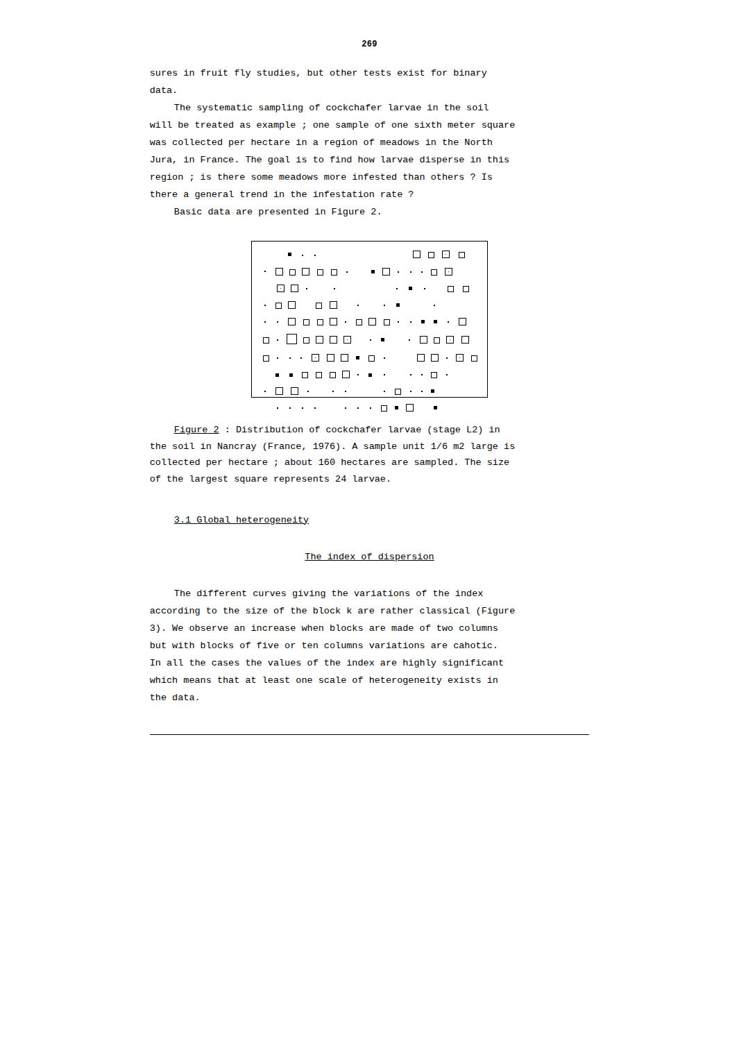269
sures in fruit fly studies, but other tests exist for binary
data.
The systematic sampling of cockchafer larvae in the soil
will be treated as example ; one sample of one sixth meter square
was collected per hectare in a region of meadows in the North
Jura, in France. The goal is to find how larvae disperse in this
region ; is there some meadows more infested than others ? Is
there a general trend in the infestation rate ?
Basic data are presented in Figure 2.
Figure 2 : Distribution of cockchafer larvae (stage L2) in
the soil in Nancray (France, 1976). A sample unit 1/6 m2 large is
collected per hectare ; about 160 hectares are sampled. The size
of the largest square represents 24 larvae.
3.1 Global heterogeneity
The index of dispersion
The different curves giving the variations of the index
according to the size of the block k are rather classical (Figure
3). We observe an increase when blocks are made of two columns
but with blocks of five or ten columns variations are cahotic.
In all the cases the values of the index are highly significant
which means that at least one scale of heterogeneity exists in
the data.